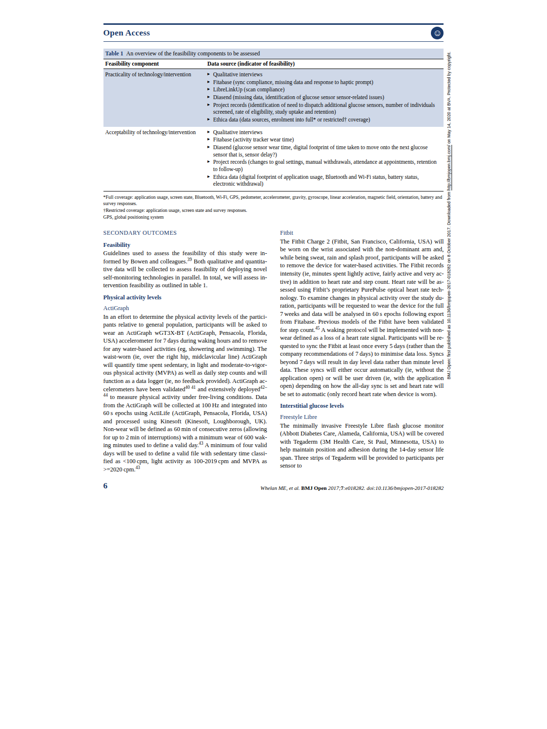BMJ Open: first published as 10.1136/bmjopen-2017-018282 on 8 October 2017. Downloaded from http://bmjopen.bmj.com/ on May 14, 2020 at BVA. Protected by copyright.
Open Access ☺
Table 1 An overview of the feasibility components to be assessed
| Feasibility component | Data source (indicator of feasibility) |
| --- | --- |
| Practicality of technology/intervention | Qualitative interviews Fitabase (sync compliance, missing data and response to haptic prompt) LibreLinkUp (scan compliance) Diasend (missing data, identification of glucose sensor sensor-related issues) Project records (identification of need to dispatch additional glucose sensors, number of individuals screened, rate of eligibility, study uptake and retention) Ethica data (data sources, enrolment into full* or restricted† coverage) |
| Acceptability of technology/intervention | Qualitative interviews Fitabase (activity tracker wear time) Diasend (glucose sensor wear time, digital footprint of time taken to move onto the next glucose sensor that is, sensor delay?) Project records (changes to goal settings, manual withdrawals, attendance at appointments, retention to follow-up) Ethica data (digital footprint of application usage, Bluetooth and Wi-Fi status, battery status, electronic withdrawal) |
*Full coverage: application usage, screen state, Bluetooth, Wi-Fi, GPS, pedometer, accelerometer, gravity, gyroscope, linear acceleration, magnetic field, orientation, battery and survey responses.
†Restricted coverage: application usage, screen state and survey responses.
GPS, global positioning system
Secondary outcomes
Feasibility
Guidelines used to assess the feasibility of this study were informed by Bowen and colleagues.39 Both qualitative and quantitative data will be collected to assess feasibility of deploying novel self-monitoring technologies in parallel. In total, we will assess intervention feasibility as outlined in table 1.
Physical activity levels
ActiGraph
In an effort to determine the physical activity levels of the participants relative to general population, participants will be asked to wear an ActiGraph wGT3X-BT (ActiGraph, Pensacola, Florida, USA) accelerometer for 7 days during waking hours and to remove for any water-based activities (eg, showering and swimming). The waist-worn (ie, over the right hip, midclavicular line) ActiGraph will quantify time spent sedentary, in light and moderate-to-vigorous physical activity (MVPA) as well as daily step counts and will function as a data logger (ie, no feedback provided). ActiGraph accelerometers have been validated40 41 and extensively deployed42–44 to measure physical activity under free-living conditions. Data from the ActiGraph will be collected at 100 Hz and integrated into 60 s epochs using ActiLife (ActiGraph, Pensacola, Florida, USA) and processed using Kinesoft (Kinesoft, Loughborough, UK). Non-wear will be defined as 60 min of consecutive zeros (allowing for up to 2 min of interruptions) with a minimum wear of 600 waking minutes used to define a valid day.43 A minimum of four valid days will be used to define a valid file with sedentary time classified as <100 cpm, light activity as 100-2019 cpm and MVPA as >=2020 cpm.43
Fitbit
The Fitbit Charge 2 (Fitbit, San Francisco, California, USA) will be worn on the wrist associated with the non-dominant arm and, while being sweat, rain and splash proof, participants will be asked to remove the device for water-based activities. The Fitbit records intensity (ie, minutes spent lightly active, fairly active and very active) in addition to heart rate and step count. Heart rate will be assessed using Fitbit’s proprietary PurePulse optical heart rate technology. To examine changes in physical activity over the study duration, participants will be requested to wear the device for the full 7 weeks and data will be analysed in 60 s epochs following export from Fitabase. Previous models of the Fitbit have been validated for step count.45 A waking protocol will be implemented with non-wear defined as a loss of a heart rate signal. Participants will be requested to sync the Fitbit at least once every 5 days (rather than the company recommendations of 7 days) to minimise data loss. Syncs beyond 7 days will result in day level data rather than minute level data. These syncs will either occur automatically (ie, without the application open) or will be user driven (ie, with the application open) depending on how the all-day sync is set and heart rate will be set to automatic (only record heart rate when device is worn).
Interstitial glucose levels
Freestyle Libre
The minimally invasive Freestyle Libre flash glucose monitor (Abbott Diabetes Care, Alameda, California, USA) will be covered with Tegaderm (3M Health Care, St Paul, Minnesotta, USA) to help maintain position and adhesion during the 14-day sensor life span. Three strips of Tegaderm will be provided to participants per sensor to
6 Whelan ME, et al. BMJ Open 2017;7:e018282. doi:10.1136/bmjopen-2017-018282